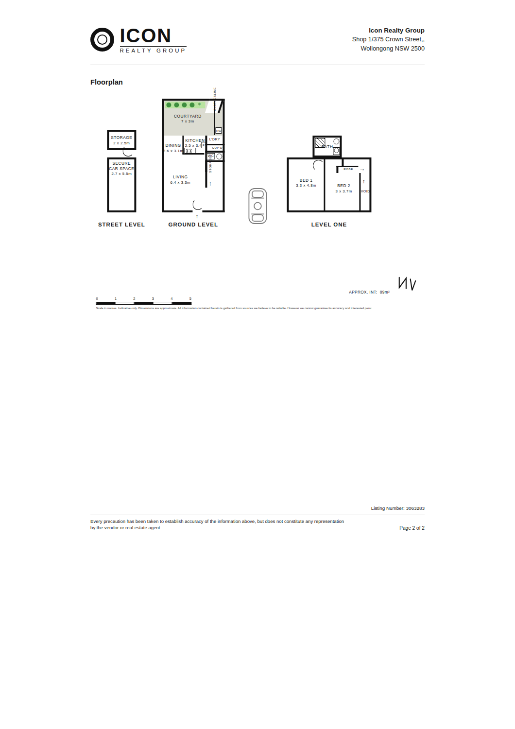ICON REALTY GROUP
Icon Realty Group
Shop 1/375 Crown Street,,
Wollongong NSW 2500
Floorplan
STORAGE2 x 2.5m
SECURE
CAR SPACE2.7 x 5.5m
STREET LEVEL
❄
COURTYARD7 x 3m
CLOTHESLINE
HW
KITCHEN2.5 x 3.4m
F
DINING2.6 x 3.1m
L'DRY
CUP'D
WC
STORAGE
↑
LIVING6.4 x 3.3m
↑
GROUND LEVEL
BATH
BED 13.3 x 4.8m
BED 23 x 3.7m
ROBE
→
VOID
↑
LEVEL ONE
012345
Scale in metres. Indicative only. Dimensions are approximate. All information contained herein is gathered from sources we believe to be reliable. However we cannot guarantee its accuracy and interested persons should rely on their own enquiries.
APPROX. INT: 89m²
Listing Number: 3063283
Every precaution has been taken to establish accuracy of the information above, but does not constitute any representation by the vendor or real estate agent.
Page 2 of 2